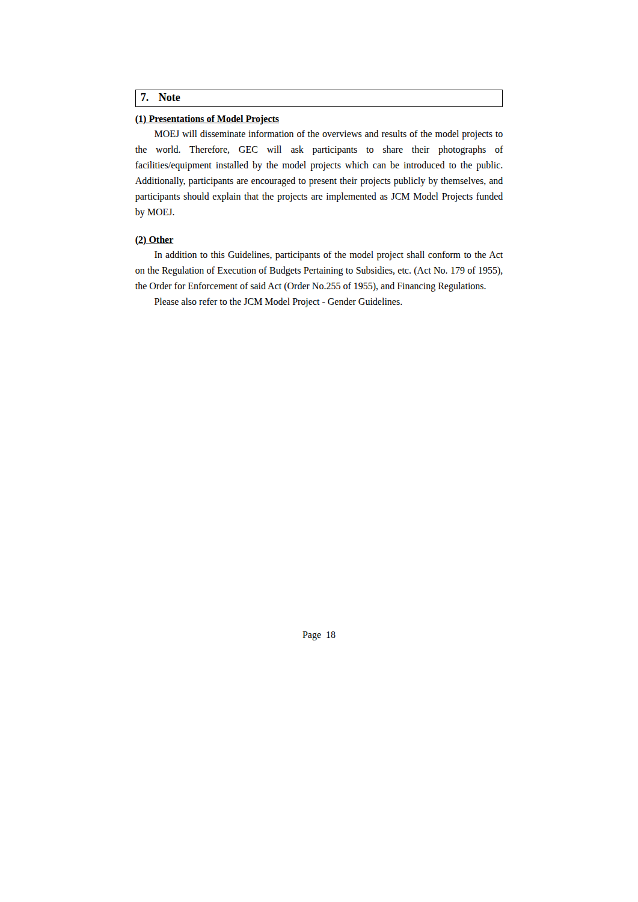7. Note
(1) Presentations of Model Projects
MOEJ will disseminate information of the overviews and results of the model projects to the world. Therefore, GEC will ask participants to share their photographs of facilities/equipment installed by the model projects which can be introduced to the public. Additionally, participants are encouraged to present their projects publicly by themselves, and participants should explain that the projects are implemented as JCM Model Projects funded by MOEJ.
(2) Other
In addition to this Guidelines, participants of the model project shall conform to the Act on the Regulation of Execution of Budgets Pertaining to Subsidies, etc. (Act No. 179 of 1955), the Order for Enforcement of said Act (Order No.255 of 1955), and Financing Regulations.
Please also refer to the JCM Model Project - Gender Guidelines.
Page 18